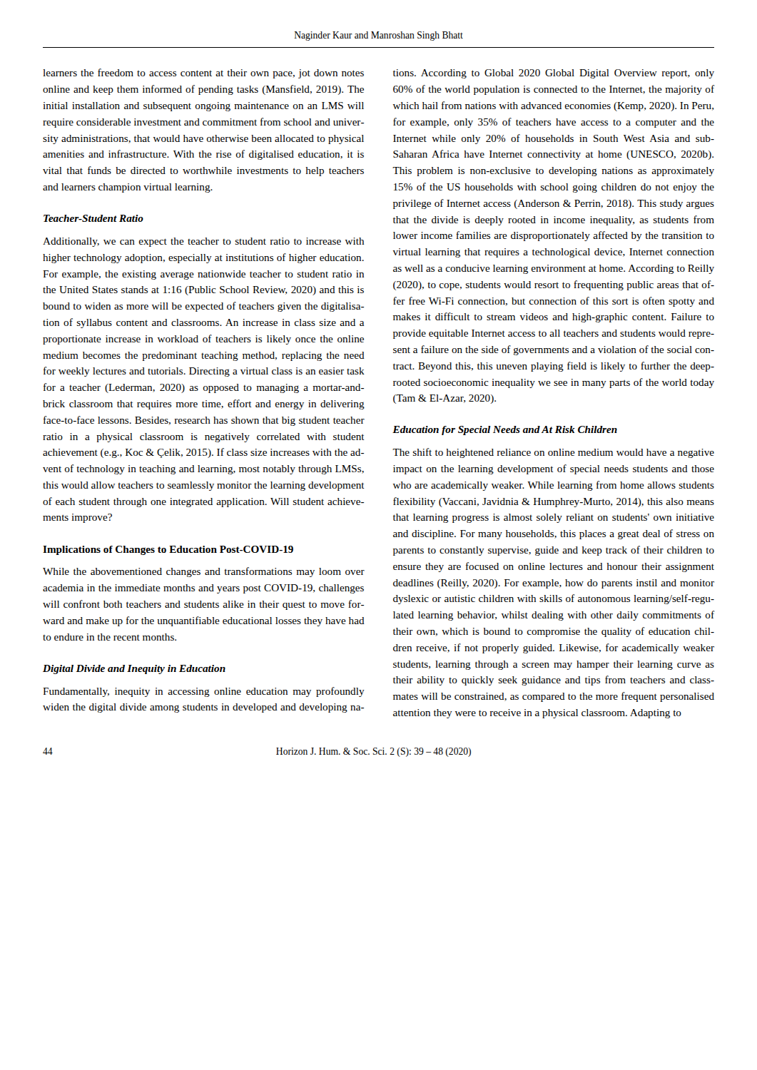Naginder Kaur and Manroshan Singh Bhatt
learners the freedom to access content at their own pace, jot down notes online and keep them informed of pending tasks (Mansfield, 2019). The initial installation and subsequent ongoing maintenance on an LMS will require considerable investment and commitment from school and university administrations, that would have otherwise been allocated to physical amenities and infrastructure. With the rise of digitalised education, it is vital that funds be directed to worthwhile investments to help teachers and learners champion virtual learning.
Teacher-Student Ratio
Additionally, we can expect the teacher to student ratio to increase with higher technology adoption, especially at institutions of higher education. For example, the existing average nationwide teacher to student ratio in the United States stands at 1:16 (Public School Review, 2020) and this is bound to widen as more will be expected of teachers given the digitalisation of syllabus content and classrooms. An increase in class size and a proportionate increase in workload of teachers is likely once the online medium becomes the predominant teaching method, replacing the need for weekly lectures and tutorials. Directing a virtual class is an easier task for a teacher (Lederman, 2020) as opposed to managing a mortar-and-brick classroom that requires more time, effort and energy in delivering face-to-face lessons. Besides, research has shown that big student teacher ratio in a physical classroom is negatively correlated with student achievement (e.g., Koc & Çelik, 2015). If class size increases with the advent of technology in teaching and learning, most notably through LMSs, this would allow teachers to seamlessly monitor the learning development of each student through one integrated application. Will student achievements improve?
Implications of Changes to Education Post-COVID-19
While the abovementioned changes and transformations may loom over academia in the immediate months and years post COVID-19, challenges will confront both teachers and students alike in their quest to move forward and make up for the unquantifiable educational losses they have had to endure in the recent months.
Digital Divide and Inequity in Education
Fundamentally, inequity in accessing online education may profoundly widen the digital divide among students in developed and developing nations. According to Global 2020 Global Digital Overview report, only 60% of the world population is connected to the Internet, the majority of which hail from nations with advanced economies (Kemp, 2020). In Peru, for example, only 35% of teachers have access to a computer and the Internet while only 20% of households in South West Asia and sub-Saharan Africa have Internet connectivity at home (UNESCO, 2020b). This problem is non-exclusive to developing nations as approximately 15% of the US households with school going children do not enjoy the privilege of Internet access (Anderson & Perrin, 2018). This study argues that the divide is deeply rooted in income inequality, as students from lower income families are disproportionately affected by the transition to virtual learning that requires a technological device, Internet connection as well as a conducive learning environment at home. According to Reilly (2020), to cope, students would resort to frequenting public areas that offer free Wi-Fi connection, but connection of this sort is often spotty and makes it difficult to stream videos and high-graphic content. Failure to provide equitable Internet access to all teachers and students would represent a failure on the side of governments and a violation of the social contract. Beyond this, this uneven playing field is likely to further the deep-rooted socioeconomic inequality we see in many parts of the world today (Tam & El-Azar, 2020).
Education for Special Needs and At Risk Children
The shift to heightened reliance on online medium would have a negative impact on the learning development of special needs students and those who are academically weaker. While learning from home allows students flexibility (Vaccani, Javidnia & Humphrey-Murto, 2014), this also means that learning progress is almost solely reliant on students' own initiative and discipline. For many households, this places a great deal of stress on parents to constantly supervise, guide and keep track of their children to ensure they are focused on online lectures and honour their assignment deadlines (Reilly, 2020). For example, how do parents instil and monitor dyslexic or autistic children with skills of autonomous learning/self-regulated learning behavior, whilst dealing with other daily commitments of their own, which is bound to compromise the quality of education children receive, if not properly guided. Likewise, for academically weaker students, learning through a screen may hamper their learning curve as their ability to quickly seek guidance and tips from teachers and classmates will be constrained, as compared to the more frequent personalised attention they were to receive in a physical classroom. Adapting to
44 Horizon J. Hum. & Soc. Sci. 2 (S): 39 – 48 (2020)